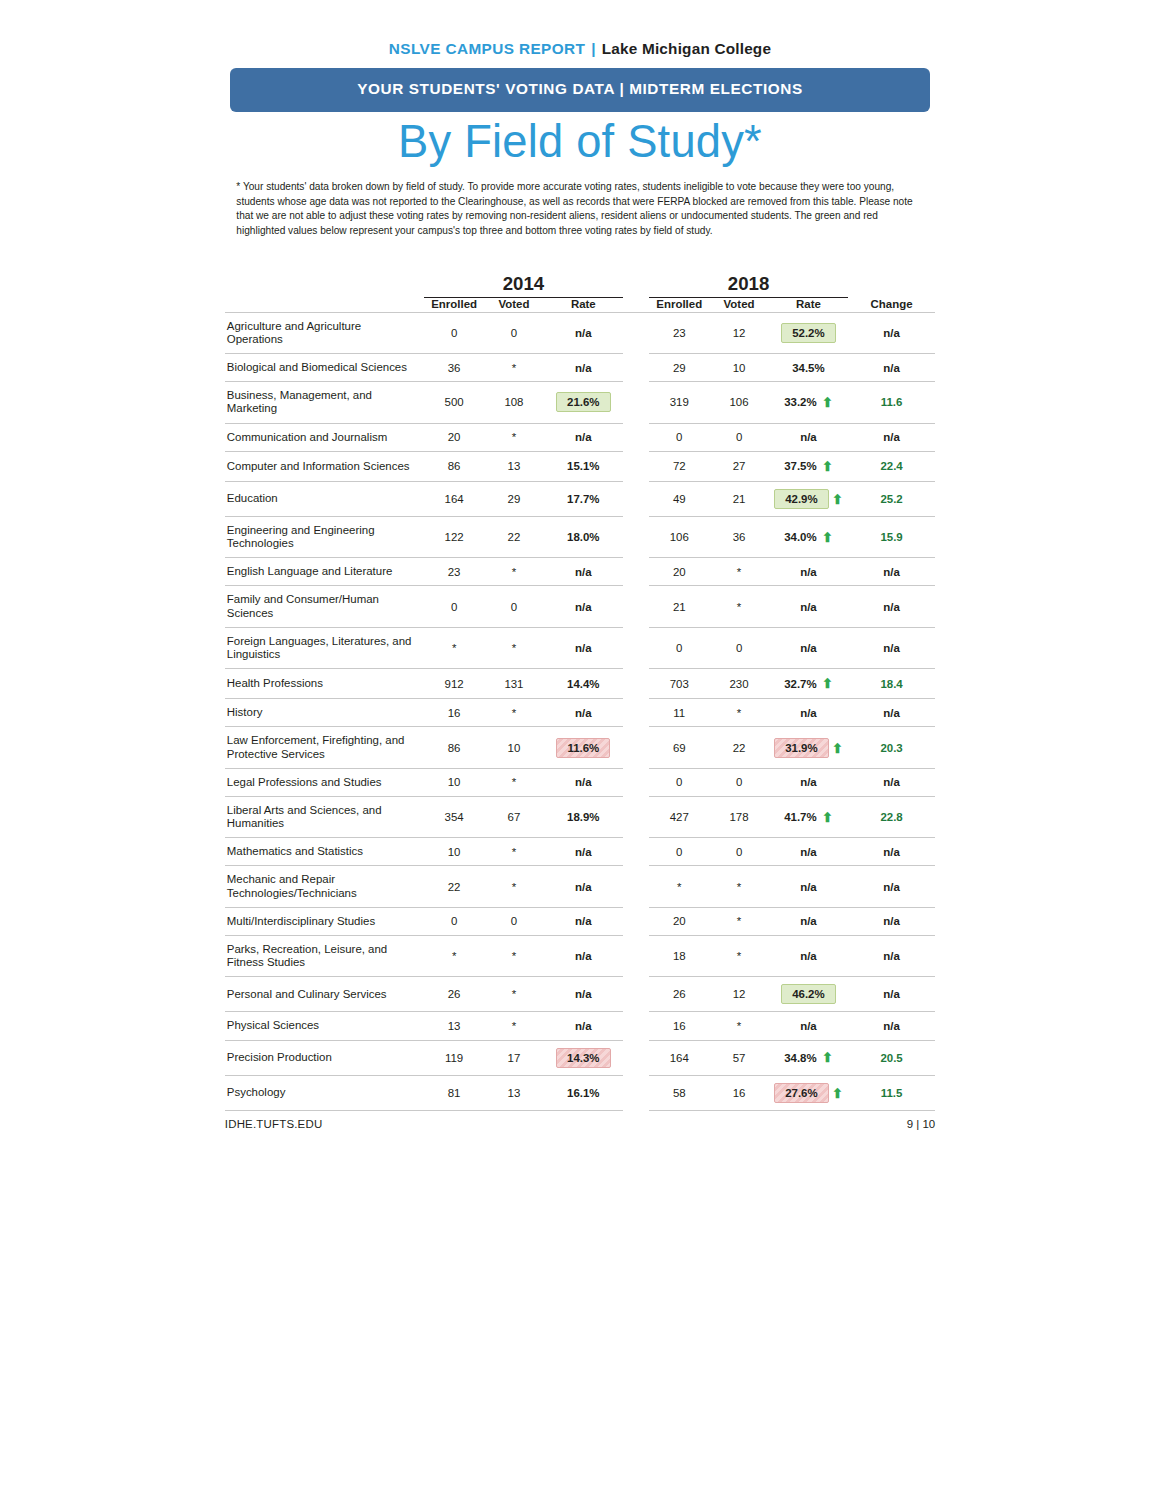NSLVE CAMPUS REPORT|Lake Michigan College
YOUR STUDENTS' VOTING DATA | MIDTERM ELECTIONS
By Field of Study*
* Your students' data broken down by field of study. To provide more accurate voting rates, students ineligible to vote because they were too young, students whose age data was not reported to the Clearinghouse, as well as records that were FERPA blocked are removed from this table. Please note that we are not able to adjust these voting rates by removing non-resident aliens, resident aliens or undocumented students. The green and red highlighted values below represent your campus's top three and bottom three voting rates by field of study.
| | 2014 | | 2018 | |
| --- | --- | --- | --- | --- |
| | Enrolled | Voted | Rate | | Enrolled | Voted | Rate | Change |
| Agriculture and Agriculture Operations | 0 | 0 | n/a | | 23 | 12 | 52.2% | n/a |
| Biological and Biomedical Sciences | 36 | * | n/a | | 29 | 10 | 34.5% | n/a |
| Business, Management, and Marketing | 500 | 108 | 21.6% | | 319 | 106 | 33.2% ⬆ | 11.6 |
| Communication and Journalism | 20 | * | n/a | | 0 | 0 | n/a | n/a |
| Computer and Information Sciences | 86 | 13 | 15.1% | | 72 | 27 | 37.5% ⬆ | 22.4 |
| Education | 164 | 29 | 17.7% | | 49 | 21 | 42.9% ⬆ | 25.2 |
| Engineering and Engineering Technologies | 122 | 22 | 18.0% | | 106 | 36 | 34.0% ⬆ | 15.9 |
| English Language and Literature | 23 | * | n/a | | 20 | * | n/a | n/a |
| Family and Consumer/Human Sciences | 0 | 0 | n/a | | 21 | * | n/a | n/a |
| Foreign Languages, Literatures, and Linguistics | * | * | n/a | | 0 | 0 | n/a | n/a |
| Health Professions | 912 | 131 | 14.4% | | 703 | 230 | 32.7% ⬆ | 18.4 |
| History | 16 | * | n/a | | 11 | * | n/a | n/a |
| Law Enforcement, Firefighting, and Protective Services | 86 | 10 | 11.6% | | 69 | 22 | 31.9% ⬆ | 20.3 |
| Legal Professions and Studies | 10 | * | n/a | | 0 | 0 | n/a | n/a |
| Liberal Arts and Sciences, and Humanities | 354 | 67 | 18.9% | | 427 | 178 | 41.7% ⬆ | 22.8 |
| Mathematics and Statistics | 10 | * | n/a | | 0 | 0 | n/a | n/a |
| Mechanic and Repair Technologies/Technicians | 22 | * | n/a | | * | * | n/a | n/a |
| Multi/Interdisciplinary Studies | 0 | 0 | n/a | | 20 | * | n/a | n/a |
| Parks, Recreation, Leisure, and Fitness Studies | * | * | n/a | | 18 | * | n/a | n/a |
| Personal and Culinary Services | 26 | * | n/a | | 26 | 12 | 46.2% | n/a |
| Physical Sciences | 13 | * | n/a | | 16 | * | n/a | n/a |
| Precision Production | 119 | 17 | 14.3% | | 164 | 57 | 34.8% ⬆ | 20.5 |
| Psychology | 81 | 13 | 16.1% | | 58 | 16 | 27.6% ⬆ | 11.5 |
IDHE.TUFTS.EDU
9 | 10